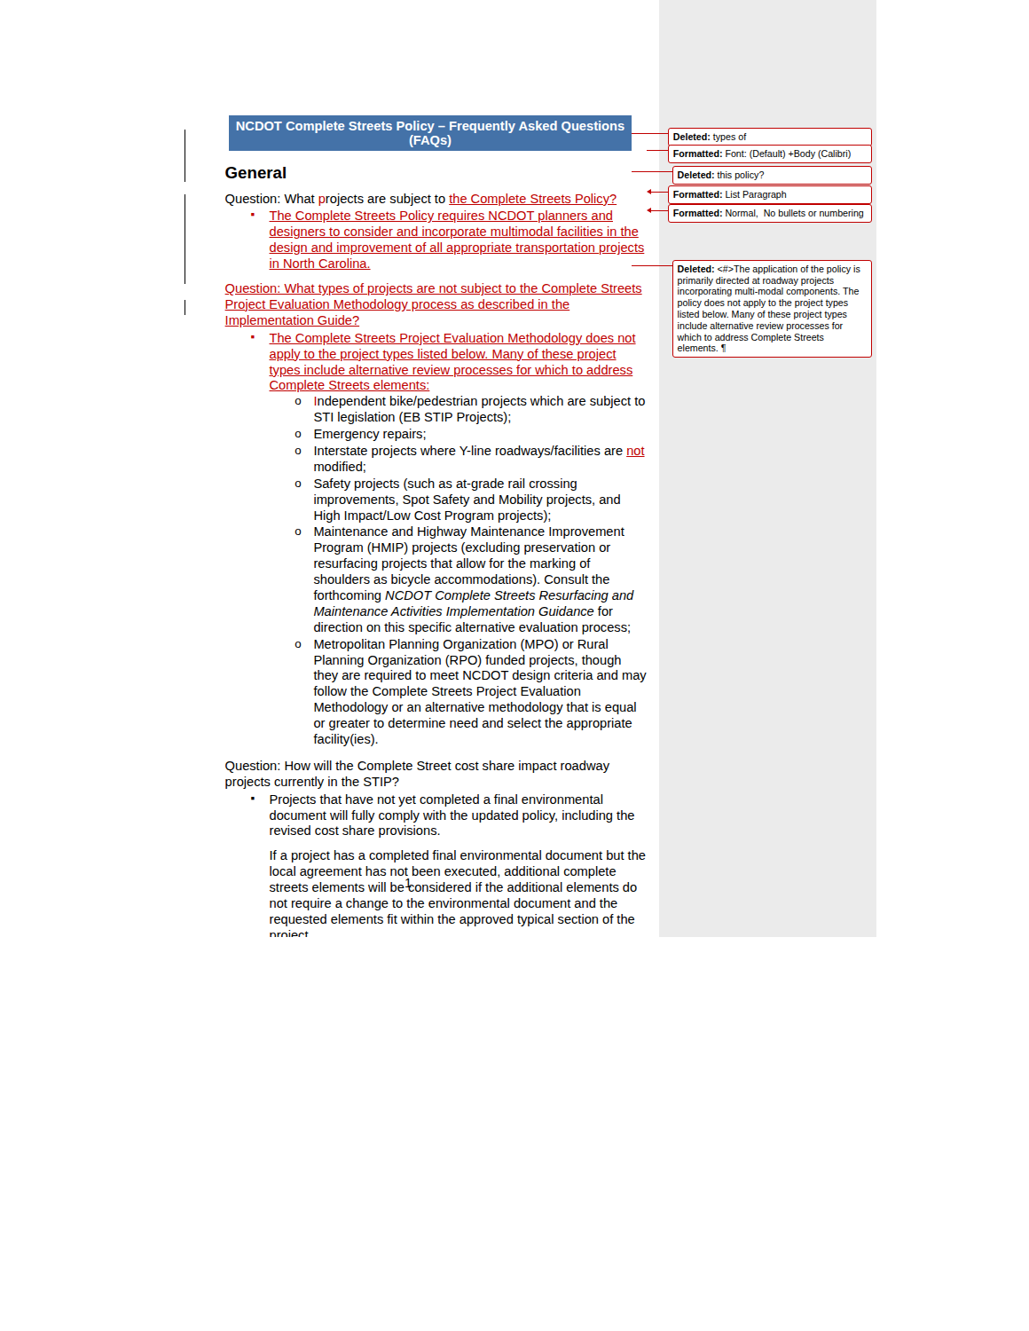NCDOT Complete Streets Policy – Frequently Asked Questions (FAQs)
General
Question: What projects are subject to the Complete Streets Policy?
The Complete Streets Policy requires NCDOT planners and designers to consider and incorporate multimodal facilities in the design and improvement of all appropriate transportation projects in North Carolina.
Question: What types of projects are not subject to the Complete Streets Project Evaluation Methodology process as described in the Implementation Guide?
The Complete Streets Project Evaluation Methodology does not apply to the project types listed below. Many of these project types include alternative review processes for which to address Complete Streets elements:
Independent bike/pedestrian projects which are subject to STI legislation (EB STIP Projects);
Emergency repairs;
Interstate projects where Y-line roadways/facilities are not modified;
Safety projects (such as at-grade rail crossing improvements, Spot Safety and Mobility projects, and High Impact/Low Cost Program projects);
Maintenance and Highway Maintenance Improvement Program (HMIP) projects (excluding preservation or resurfacing projects that allow for the marking of shoulders as bicycle accommodations). Consult the forthcoming NCDOT Complete Streets Resurfacing and Maintenance Activities Implementation Guidance for direction on this specific alternative evaluation process;
Metropolitan Planning Organization (MPO) or Rural Planning Organization (RPO) funded projects, though they are required to meet NCDOT design criteria and may follow the Complete Streets Project Evaluation Methodology or an alternative methodology that is equal or greater to determine need and select the appropriate facility(ies).
Question: How will the Complete Street cost share impact roadway projects currently in the STIP?
Projects that have not yet completed a final environmental document will fully comply with the updated policy, including the revised cost share provisions.
If a project has a completed final environmental document but the local agreement has not been executed, additional complete streets elements will be considered if the additional elements do not require a change to the environmental document and the requested elements fit within the approved typical section of the project.
If a project has a completed final environmental document but the local agreement has not been executed, the cost share will be calculated based on the Complete Streets Guidance document.
If a project has a completed final environmental document and the local agreement has been executed, no changes will be considered, and the cost share provisions agreed to in the local agreement will be honored.
Question: Does the new Complete Streets Policy apply only to projects submitted for P6.0 and not P5.0?
Deleted: types of
Formatted: Font: (Default) +Body (Calibri)
Deleted: this policy?
Formatted: List Paragraph
Formatted: Normal, No bullets or numbering
Deleted: <#>The application of the policy is primarily directed at roadway projects incorporating multi-modal components. The policy does not apply to the project types listed below. Many of these project types include alternative review processes for which to address Complete Streets elements. ¶
1